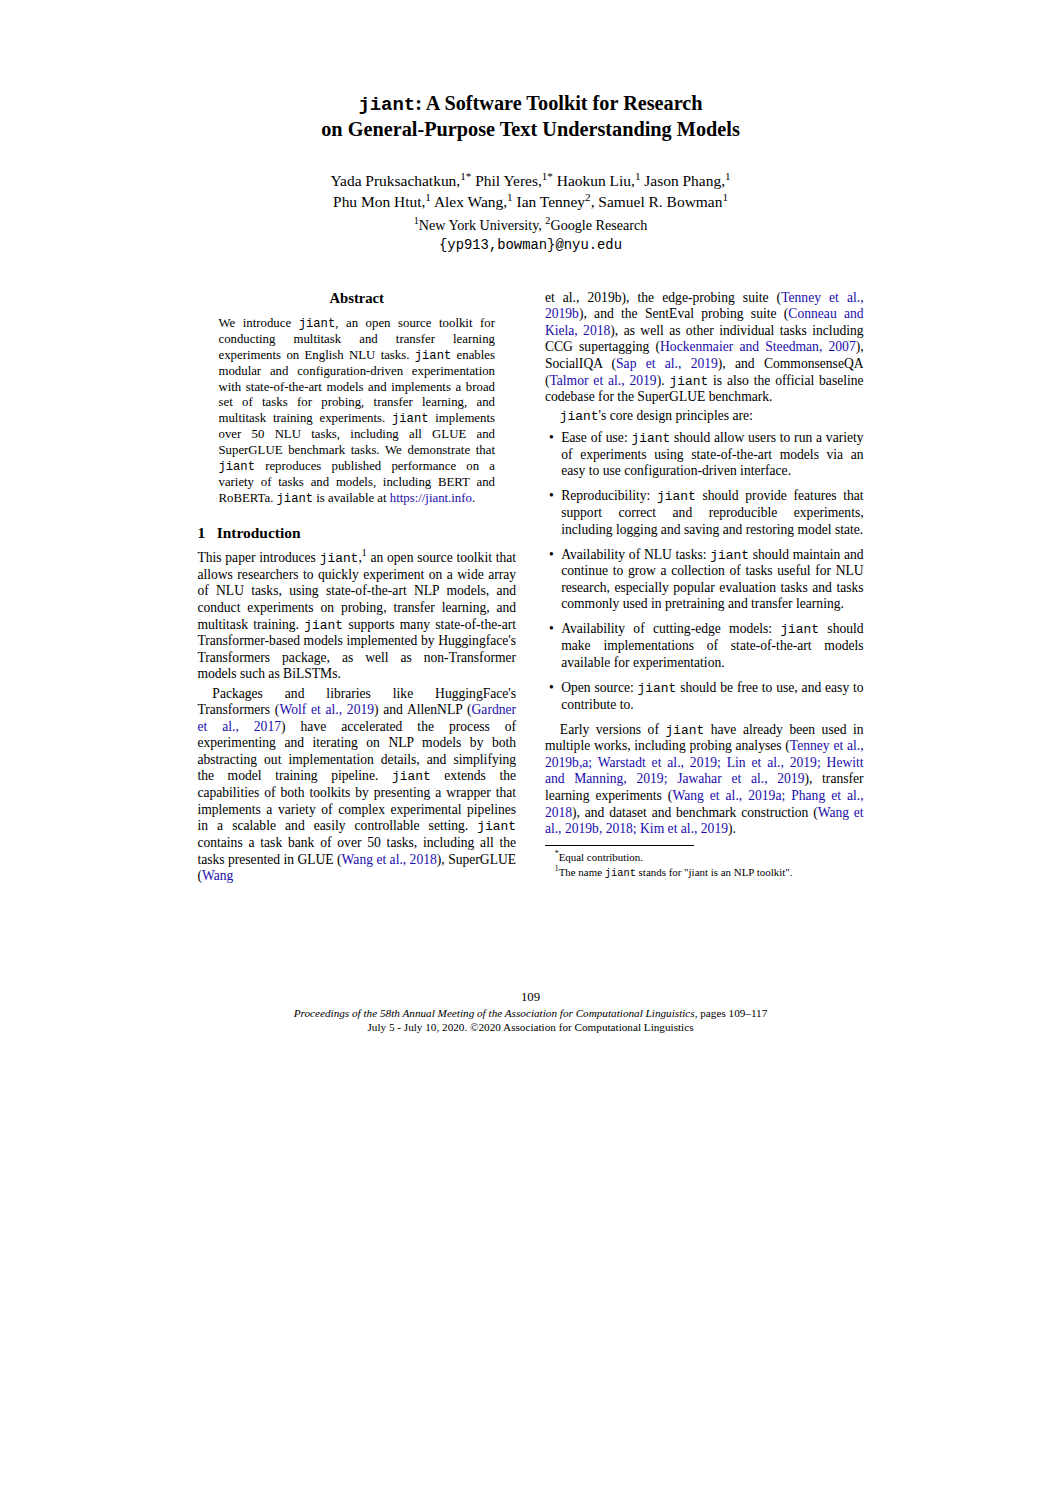jiant: A Software Toolkit for Research
on General-Purpose Text Understanding Models
Yada Pruksachatkun,1* Phil Yeres,1* Haokun Liu,1 Jason Phang,1
Phu Mon Htut,1 Alex Wang,1 Ian Tenney2, Samuel R. Bowman1
1New York University, 2Google Research
{yp913,bowman}@nyu.edu
Abstract
We introduce jiant, an open source toolkit for conducting multitask and transfer learning experiments on English NLU tasks. jiant enables modular and configuration-driven experimentation with state-of-the-art models and implements a broad set of tasks for probing, transfer learning, and multitask training experiments. jiant implements over 50 NLU tasks, including all GLUE and SuperGLUE benchmark tasks. We demonstrate that jiant reproduces published performance on a variety of tasks and models, including BERT and RoBERTa. jiant is available at https://jiant.info.
1 Introduction
This paper introduces jiant,1 an open source toolkit that allows researchers to quickly experiment on a wide array of NLU tasks, using state-of-the-art NLP models, and conduct experiments on probing, transfer learning, and multitask training. jiant supports many state-of-the-art Transformer-based models implemented by Huggingface's Transformers package, as well as non-Transformer models such as BiLSTMs.
Packages and libraries like HuggingFace's Transformers (Wolf et al., 2019) and AllenNLP (Gardner et al., 2017) have accelerated the process of experimenting and iterating on NLP models by both abstracting out implementation details, and simplifying the model training pipeline. jiant extends the capabilities of both toolkits by presenting a wrapper that implements a variety of complex experimental pipelines in a scalable and easily controllable setting. jiant contains a task bank of over 50 tasks, including all the tasks presented in GLUE (Wang et al., 2018), SuperGLUE (Wang
et al., 2019b), the edge-probing suite (Tenney et al., 2019b), and the SentEval probing suite (Conneau and Kiela, 2018), as well as other individual tasks including CCG supertagging (Hockenmaier and Steedman, 2007), SocialIQA (Sap et al., 2019), and CommonsenseQA (Talmor et al., 2019). jiant is also the official baseline codebase for the SuperGLUE benchmark.
jiant's core design principles are:
Ease of use: jiant should allow users to run a variety of experiments using state-of-the-art models via an easy to use configuration-driven interface.
Reproducibility: jiant should provide features that support correct and reproducible experiments, including logging and saving and restoring model state.
Availability of NLU tasks: jiant should maintain and continue to grow a collection of tasks useful for NLU research, especially popular evaluation tasks and tasks commonly used in pretraining and transfer learning.
Availability of cutting-edge models: jiant should make implementations of state-of-the-art models available for experimentation.
Open source: jiant should be free to use, and easy to contribute to.
Early versions of jiant have already been used in multiple works, including probing analyses (Tenney et al., 2019b,a; Warstadt et al., 2019; Lin et al., 2019; Hewitt and Manning, 2019; Jawahar et al., 2019), transfer learning experiments (Wang et al., 2019a; Phang et al., 2018), and dataset and benchmark construction (Wang et al., 2019b, 2018; Kim et al., 2019).
*Equal contribution.
1The name jiant stands for "jiant is an NLP toolkit".
109
Proceedings of the 58th Annual Meeting of the Association for Computational Linguistics, pages 109–117
July 5 - July 10, 2020. ©2020 Association for Computational Linguistics